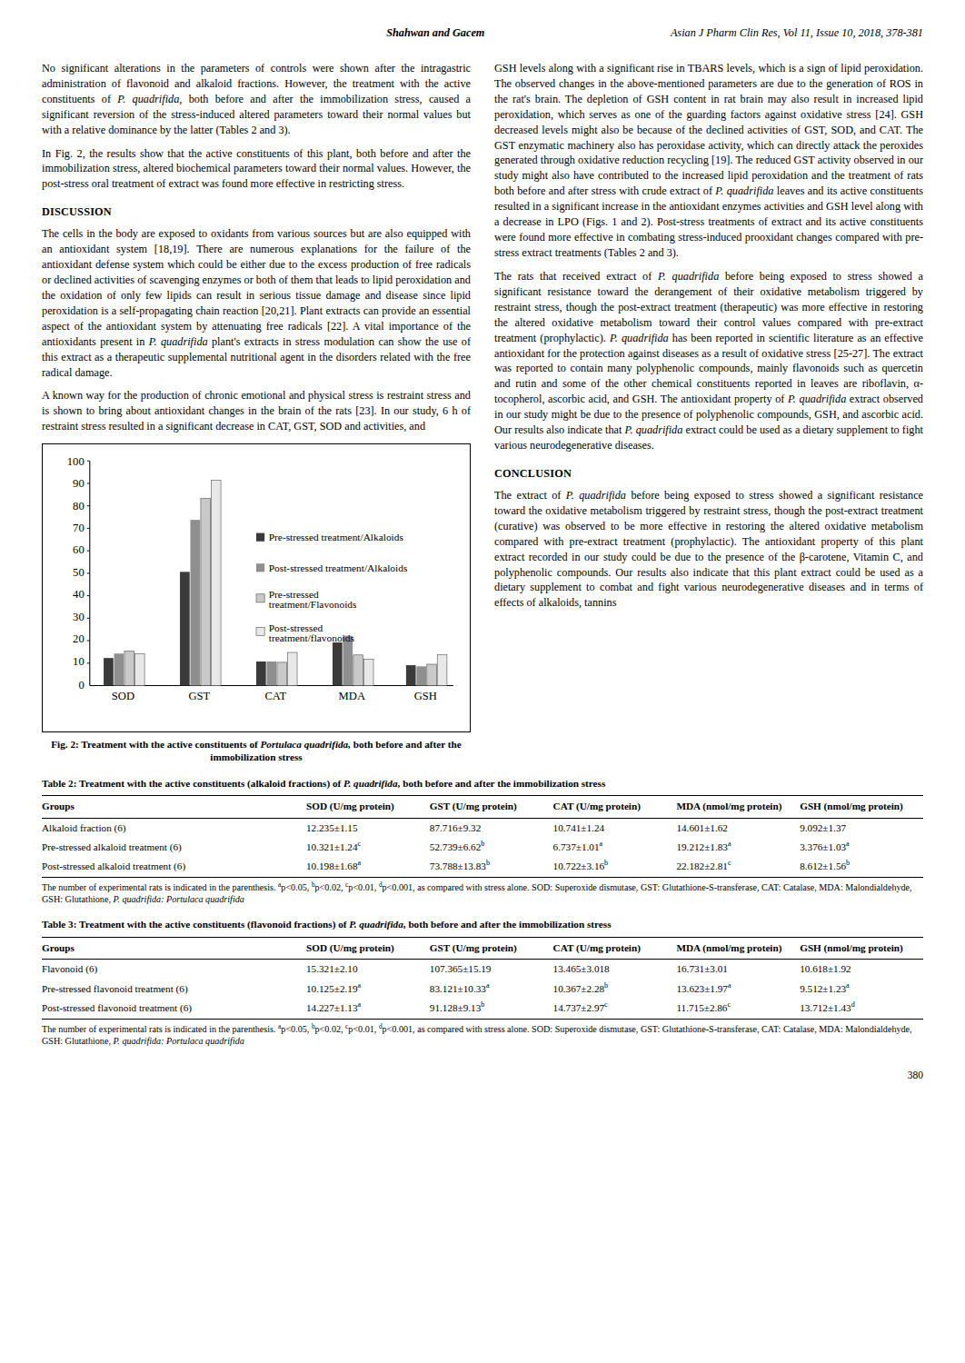Shahwan and Gacem Asian J Pharm Clin Res, Vol 11, Issue 10, 2018, 378-381
No significant alterations in the parameters of controls were shown after the intragastric administration of flavonoid and alkaloid fractions. However, the treatment with the active constituents of P. quadrifida, both before and after the immobilization stress, caused a significant reversion of the stress-induced altered parameters toward their normal values but with a relative dominance by the latter (Tables 2 and 3).
In Fig. 2, the results show that the active constituents of this plant, both before and after the immobilization stress, altered biochemical parameters toward their normal values. However, the post-stress oral treatment of extract was found more effective in restricting stress.
Discussion
The cells in the body are exposed to oxidants from various sources but are also equipped with an antioxidant system [18,19]. There are numerous explanations for the failure of the antioxidant defense system which could be either due to the excess production of free radicals or declined activities of scavenging enzymes or both of them that leads to lipid peroxidation and the oxidation of only few lipids can result in serious tissue damage and disease since lipid peroxidation is a self-propagating chain reaction [20,21]. Plant extracts can provide an essential aspect of the antioxidant system by attenuating free radicals [22]. A vital importance of the antioxidants present in P. quadrifida plant's extracts in stress modulation can show the use of this extract as a therapeutic supplemental nutritional agent in the disorders related with the free radical damage.
A known way for the production of chronic emotional and physical stress is restraint stress and is shown to bring about antioxidant changes in the brain of the rats [23]. In our study, 6 h of restraint stress resulted in a significant decrease in CAT, GST, SOD and activities, and
100 90 80 70 60 50 40 30 20 10 0 SOD GST CAT MDA GSH Pre-stressed treatment/Alkaloids Post-stressed treatment/Alkaloids Pre-stressed treatment/Flavonoids Post-stressed treatment/flavonoids
Fig. 2: Treatment with the active constituents of Portulaca quadrifida, both before and after the immobilization stress
GSH levels along with a significant rise in TBARS levels, which is a sign of lipid peroxidation. The observed changes in the above-mentioned parameters are due to the generation of ROS in the rat's brain. The depletion of GSH content in rat brain may also result in increased lipid peroxidation, which serves as one of the guarding factors against oxidative stress [24]. GSH decreased levels might also be because of the declined activities of GST, SOD, and CAT. The GST enzymatic machinery also has peroxidase activity, which can directly attack the peroxides generated through oxidative reduction recycling [19]. The reduced GST activity observed in our study might also have contributed to the increased lipid peroxidation and the treatment of rats both before and after stress with crude extract of P. quadrifida leaves and its active constituents resulted in a significant increase in the antioxidant enzymes activities and GSH level along with a decrease in LPO (Figs. 1 and 2). Post-stress treatments of extract and its active constituents were found more effective in combating stress-induced prooxidant changes compared with pre-stress extract treatments (Tables 2 and 3).
The rats that received extract of P. quadrifida before being exposed to stress showed a significant resistance toward the derangement of their oxidative metabolism triggered by restraint stress, though the post-extract treatment (therapeutic) was more effective in restoring the altered oxidative metabolism toward their control values compared with pre-extract treatment (prophylactic). P. quadrifida has been reported in scientific literature as an effective antioxidant for the protection against diseases as a result of oxidative stress [25-27]. The extract was reported to contain many polyphenolic compounds, mainly flavonoids such as quercetin and rutin and some of the other chemical constituents reported in leaves are riboflavin, α-tocopherol, ascorbic acid, and GSH. The antioxidant property of P. quadrifida extract observed in our study might be due to the presence of polyphenolic compounds, GSH, and ascorbic acid. Our results also indicate that P. quadrifida extract could be used as a dietary supplement to fight various neurodegenerative diseases.
Conclusion
The extract of P. quadrifida before being exposed to stress showed a significant resistance toward the oxidative metabolism triggered by restraint stress, though the post-extract treatment (curative) was observed to be more effective in restoring the altered oxidative metabolism compared with pre-extract treatment (prophylactic). The antioxidant property of this plant extract recorded in our study could be due to the presence of the β-carotene, Vitamin C, and polyphenolic compounds. Our results also indicate that this plant extract could be used as a dietary supplement to combat and fight various neurodegenerative diseases and in terms of effects of alkaloids, tannins
Table 2: Treatment with the active constituents (alkaloid fractions) of P. quadrifida, both before and after the immobilization stress
| Groups | SOD (U/mg protein) | GST (U/mg protein) | CAT (U/mg protein) | MDA (nmol/mg protein) | GSH (nmol/mg protein) |
| --- | --- | --- | --- | --- | --- |
| Alkaloid fraction (6) | 12.235±1.15 | 87.716±9.32 | 10.741±1.24 | 14.601±1.62 | 9.092±1.37 |
| Pre-stressed alkaloid treatment (6) | 10.321±1.24 c | 52.739±6.62 b | 6.737±1.01 a | 19.212±1.83 a | 3.376±1.03 a |
| Post-stressed alkaloid treatment (6) | 10.198±1.68 a | 73.788±13.83 b | 10.722±3.16 b | 22.182±2.81 c | 8.612±1.56 b |
The number of experimental rats is indicated in the parenthesis. ap<0.05, bp<0.02, cp<0.01, dp<0.001, as compared with stress alone. SOD: Superoxide dismutase, GST: Glutathione-S-transferase, CAT: Catalase, MDA: Malondialdehyde, GSH: Glutathione, P. quadrifida: Portulaca quadrifida
Table 3: Treatment with the active constituents (flavonoid fractions) of P. quadrifida, both before and after the immobilization stress
| Groups | SOD (U/mg protein) | GST (U/mg protein) | CAT (U/mg protein) | MDA (nmol/mg protein) | GSH (nmol/mg protein) |
| --- | --- | --- | --- | --- | --- |
| Flavonoid (6) | 15.321±2.10 | 107.365±15.19 | 13.465±3.018 | 16.731±3.01 | 10.618±1.92 |
| Pre-stressed flavonoid treatment (6) | 10.125±2.19 a | 83.121±10.33 a | 10.367±2.28 b | 13.623±1.97 a | 9.512±1.23 a |
| Post-stressed flavonoid treatment (6) | 14.227±1.13 a | 91.128±9.13 b | 14.737±2.97 c | 11.715±2.86 c | 13.712±1.43 d |
The number of experimental rats is indicated in the parenthesis. ap<0.05, bp<0.02, cp<0.01, dp<0.001, as compared with stress alone. SOD: Superoxide dismutase, GST: Glutathione-S-transferase, CAT: Catalase, MDA: Malondialdehyde, GSH: Glutathione, P. quadrifida: Portulaca quadrifida
380